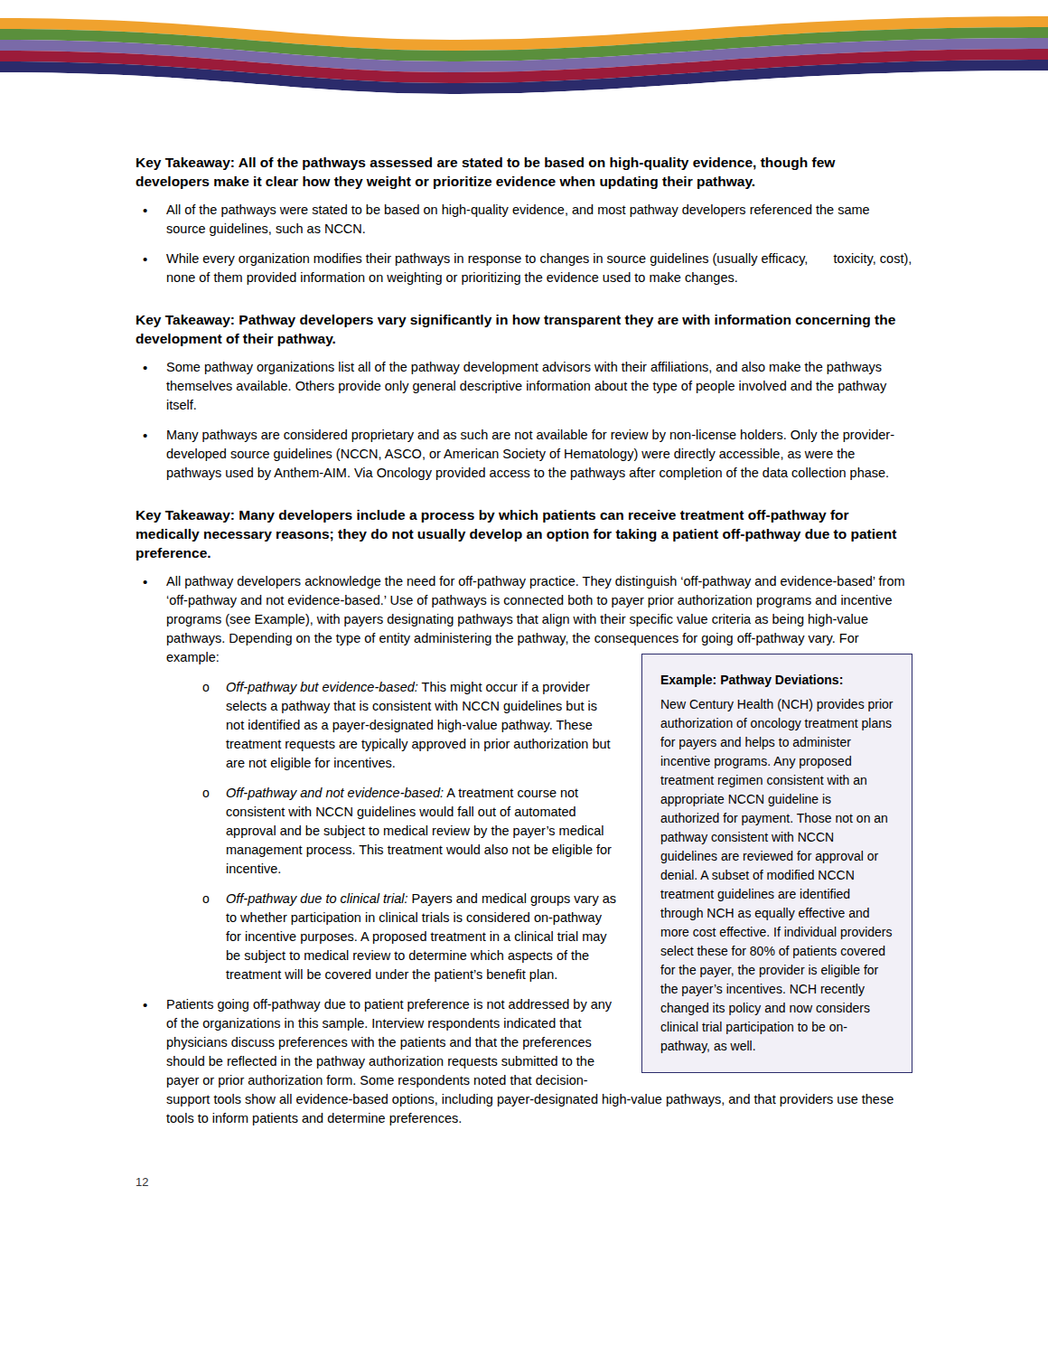Key Takeaway: All of the pathways assessed are stated to be based on high-quality evidence, though few developers make it clear how they weight or prioritize evidence when updating their pathway.
All of the pathways were stated to be based on high-quality evidence, and most pathway developers referenced the same source guidelines, such as NCCN.
While every organization modifies their pathways in response to changes in source guidelines (usually efficacy, toxicity, cost), none of them provided information on weighting or prioritizing the evidence used to make changes.
Key Takeaway: Pathway developers vary significantly in how transparent they are with information concerning the development of their pathway.
Some pathway organizations list all of the pathway development advisors with their affiliations, and also make the pathways themselves available. Others provide only general descriptive information about the type of people involved and the pathway itself.
Many pathways are considered proprietary and as such are not available for review by non-license holders. Only the provider-developed source guidelines (NCCN, ASCO, or American Society of Hematology) were directly accessible, as were the pathways used by Anthem-AIM. Via Oncology provided access to the pathways after completion of the data collection phase.
Key Takeaway: Many developers include a process by which patients can receive treatment off-pathway for medically necessary reasons; they do not usually develop an option for taking a patient off-pathway due to patient preference.
All pathway developers acknowledge the need for off-pathway practice. They distinguish ‘off-pathway and evidence-based’ from ‘off-pathway and not evidence-based.’ Use of pathways is connected both to payer prior authorization programs and incentive programs (see Example), with payers designating pathways that align with their specific value criteria as being high-value pathways. Depending on the type of entity administering the pathway, the consequences for going off-pathway vary. For example:
Example: Pathway Deviations:
New Century Health (NCH) provides prior authorization of oncology treatment plans for payers and helps to administer incentive programs. Any proposed treatment regimen consistent with an appropriate NCCN guideline is authorized for payment. Those not on an pathway consistent with NCCN guidelines are reviewed for approval or denial. A subset of modified NCCN treatment guidelines are identified through NCH as equally effective and more cost effective. If individual providers select these for 80% of patients covered for the payer, the provider is eligible for the payer’s incentives. NCH recently changed its policy and now considers clinical trial participation to be on-pathway, as well.
Off-pathway but evidence-based: This might occur if a provider selects a pathway that is consistent with NCCN guidelines but is not identified as a payer-designated high-value pathway. These treatment requests are typically approved in prior authorization but are not eligible for incentives.
Off-pathway and not evidence-based: A treatment course not consistent with NCCN guidelines would fall out of automated approval and be subject to medical review by the payer’s medical management process. This treatment would also not be eligible for incentive.
Off-pathway due to clinical trial: Payers and medical groups vary as to whether participation in clinical trials is considered on-pathway for incentive purposes. A proposed treatment in a clinical trial may be subject to medical review to determine which aspects of the treatment will be covered under the patient’s benefit plan.
Patients going off-pathway due to patient preference is not addressed by any of the organizations in this sample. Interview respondents indicated that physicians discuss preferences with the patients and that the preferences should be reflected in the pathway authorization requests submitted to the payer or prior authorization form. Some respondents noted that decision-support tools show all evidence-based options, including payer-designated high-value pathways, and that providers use these tools to inform patients and determine preferences.
12